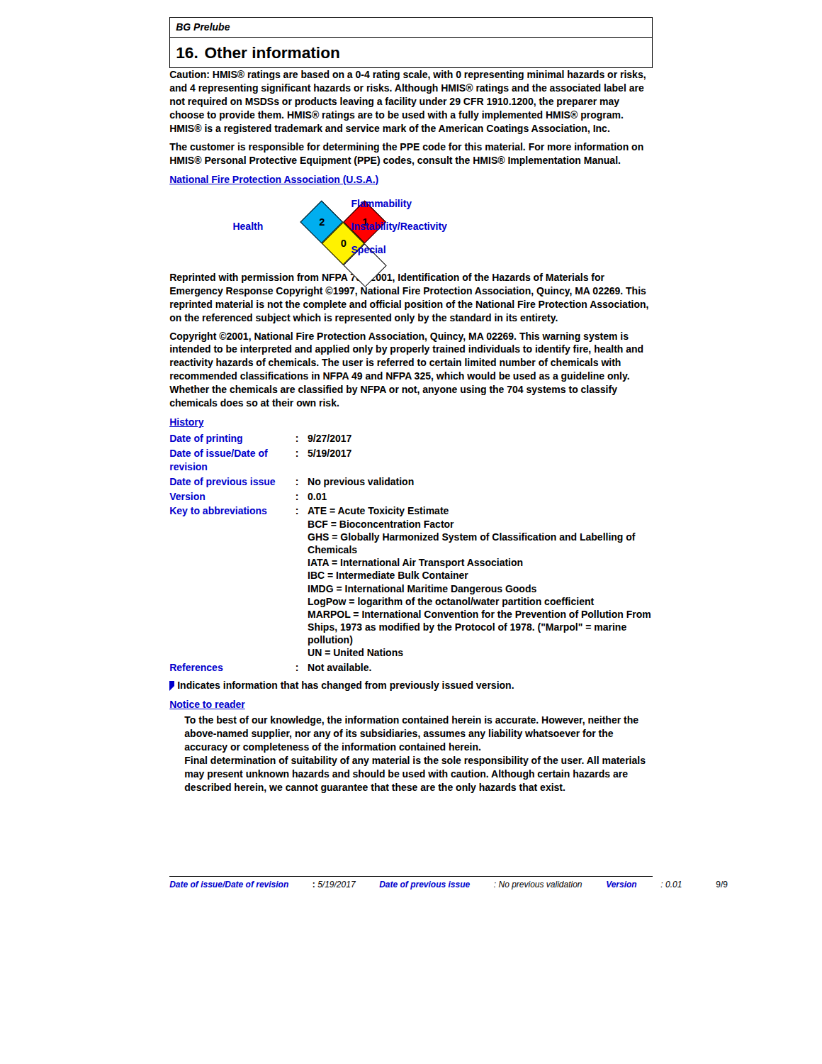BG Prelube
16. Other information
Caution: HMIS® ratings are based on a 0-4 rating scale, with 0 representing minimal hazards or risks, and 4 representing significant hazards or risks. Although HMIS® ratings and the associated label are not required on MSDSs or products leaving a facility under 29 CFR 1910.1200, the preparer may choose to provide them. HMIS® ratings are to be used with a fully implemented HMIS® program. HMIS® is a registered trademark and service mark of the American Coatings Association, Inc.
The customer is responsible for determining the PPE code for this material. For more information on HMIS® Personal Protective Equipment (PPE) codes, consult the HMIS® Implementation Manual.
National Fire Protection Association (U.S.A.)
1
2
0
Flammability
Health
Instability/Reactivity
Special
Reprinted with permission from NFPA 704-2001, Identification of the Hazards of Materials for Emergency Response Copyright ©1997, National Fire Protection Association, Quincy, MA 02269. This reprinted material is not the complete and official position of the National Fire Protection Association, on the referenced subject which is represented only by the standard in its entirety.
Copyright ©2001, National Fire Protection Association, Quincy, MA 02269. This warning system is intended to be interpreted and applied only by properly trained individuals to identify fire, health and reactivity hazards of chemicals. The user is referred to certain limited number of chemicals with recommended classifications in NFPA 49 and NFPA 325, which would be used as a guideline only. Whether the chemicals are classified by NFPA or not, anyone using the 704 systems to classify chemicals does so at their own risk.
History
| Date of printing | : | 9/27/2017 |
| Date of issue/Date of revision | : | 5/19/2017 |
| Date of previous issue | : | No previous validation |
| Version | : | 0.01 |
| Key to abbreviations | : | ATE = Acute Toxicity Estimate BCF = Bioconcentration Factor GHS = Globally Harmonized System of Classification and Labelling of Chemicals IATA = International Air Transport Association IBC = Intermediate Bulk Container IMDG = International Maritime Dangerous Goods LogPow = logarithm of the octanol/water partition coefficient MARPOL = International Convention for the Prevention of Pollution From Ships, 1973 as modified by the Protocol of 1978. ("Marpol" = marine pollution) UN = United Nations |
| References | : | Not available. |
Indicates information that has changed from previously issued version.
Notice to reader
To the best of our knowledge, the information contained herein is accurate. However, neither the above-named supplier, nor any of its subsidiaries, assumes any liability whatsoever for the accuracy or completeness of the information contained herein.
Final determination of suitability of any material is the sole responsibility of the user. All materials may present unknown hazards and should be used with caution. Although certain hazards are described herein, we cannot guarantee that these are the only hazards that exist.
Date of issue/Date of revision : 5/19/2017 Date of previous issue : No previous validation Version : 0.01 9/9